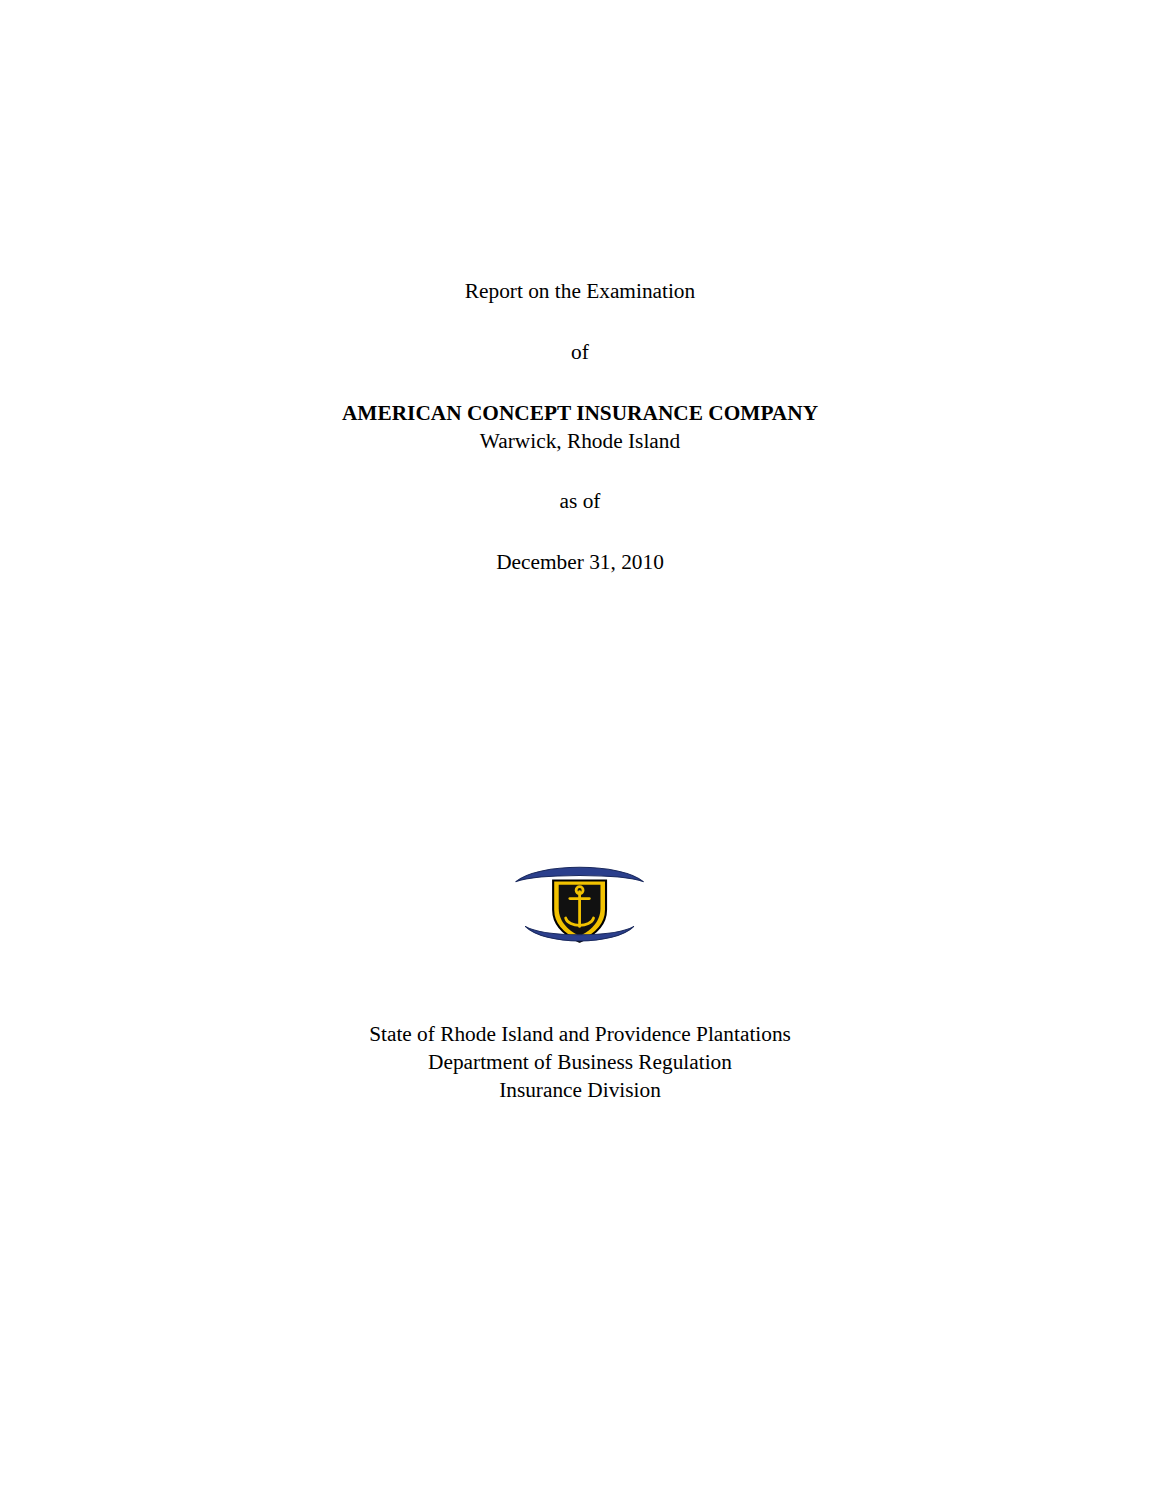Report on the Examination
of
American Concept Insurance Company
Warwick, Rhode Island
as of
December 31, 2010
STATE OF RHODE ISLAND HOPE
State of Rhode Island and Providence Plantations
Department of Business Regulation
Insurance Division